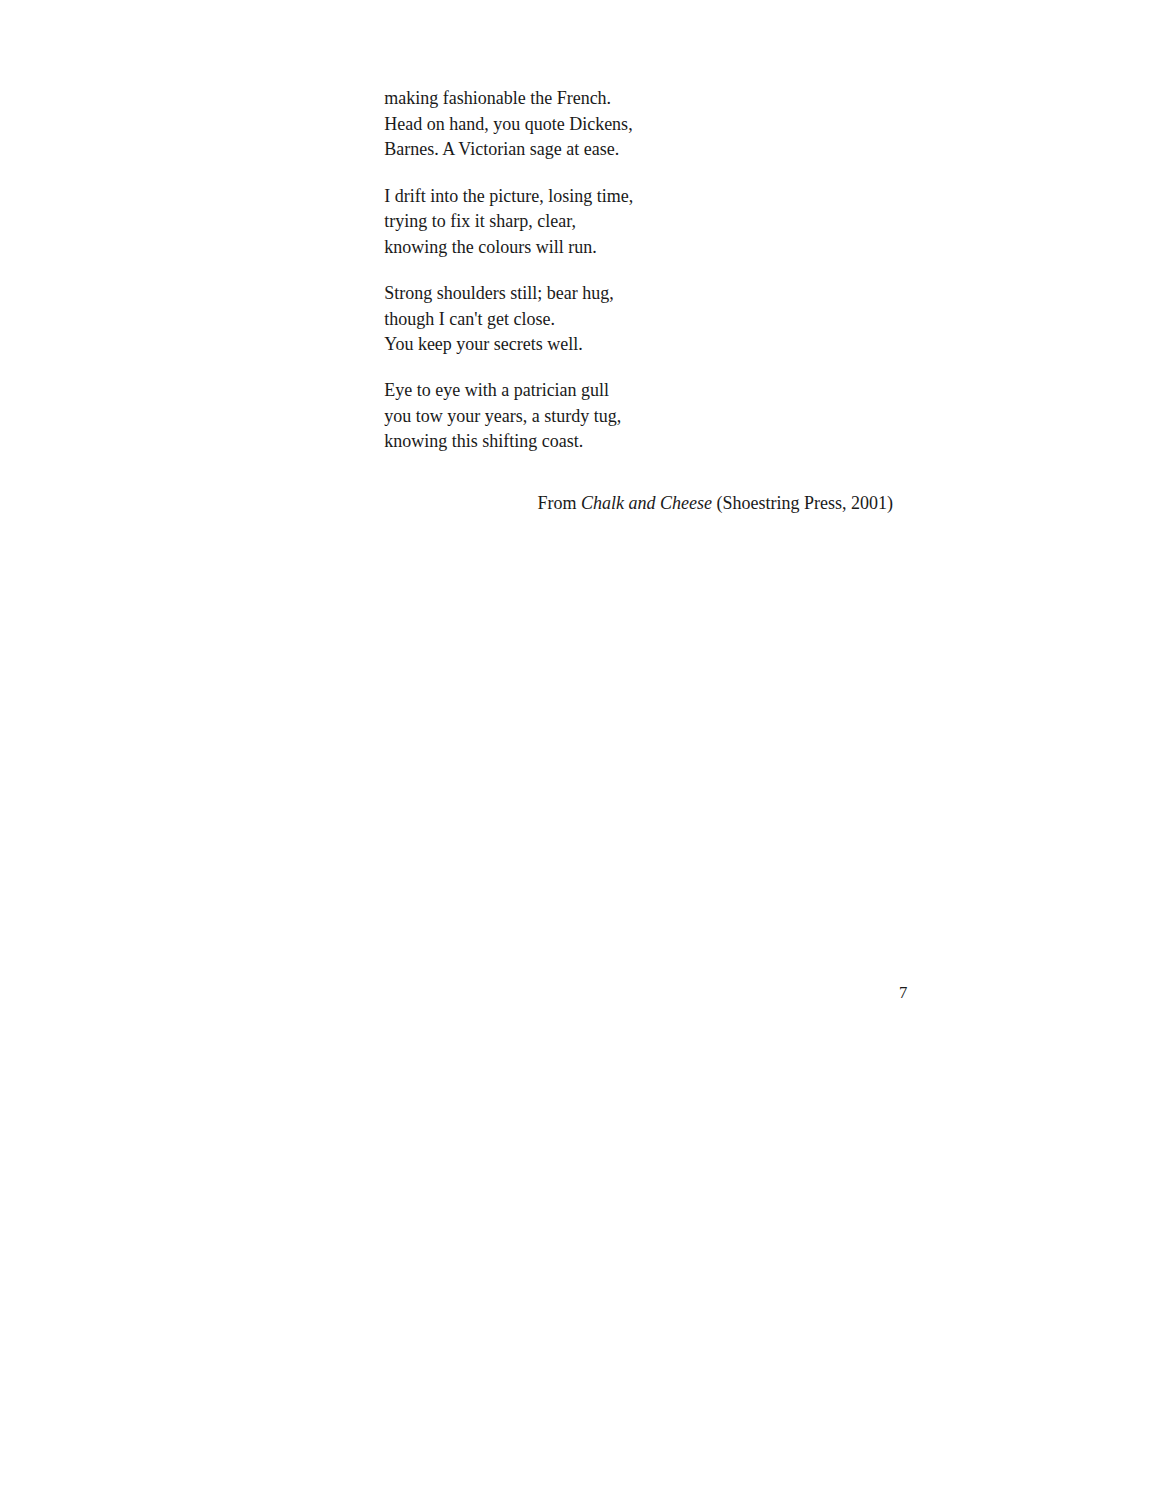making fashionable the French.
Head on hand, you quote Dickens,
Barnes. A Victorian sage at ease.
I drift into the picture, losing time,
trying to fix it sharp, clear,
knowing the colours will run.
Strong shoulders still; bear hug,
though I can't get close.
You keep your secrets well.
Eye to eye with a patrician gull
you tow your years, a sturdy tug,
knowing this shifting coast.
From Chalk and Cheese (Shoestring Press, 2001)
7